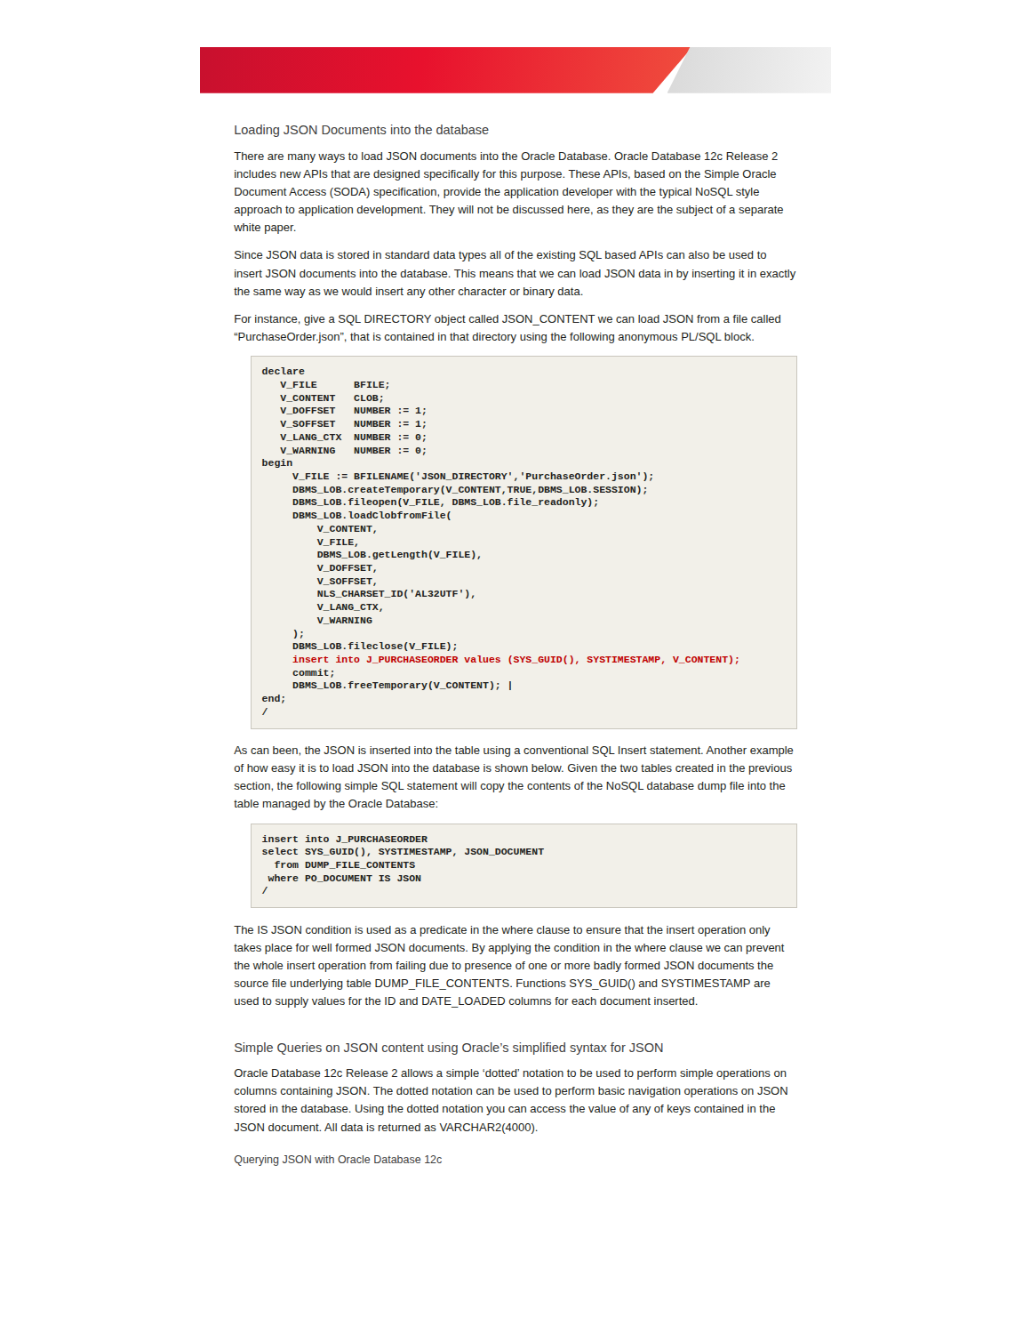Loading JSON Documents into the database
There are many ways to load JSON documents into the Oracle Database. Oracle Database 12c Release 2 includes new APIs that are designed specifically for this purpose. These APIs, based on the Simple Oracle Document Access (SODA) specification, provide the application developer with the typical NoSQL style approach to application development. They will not be discussed here, as they are the subject of a separate white paper.
Since JSON data is stored in standard data types all of the existing SQL based APIs can also be used to insert JSON documents into the database. This means that we can load JSON data in by inserting it in exactly the same way as we would insert any other character or binary data.
For instance, give a SQL DIRECTORY object called JSON_CONTENT we can load JSON from a file called “PurchaseOrder.json”, that is contained in that directory using the following anonymous PL/SQL block.
declare
   V_FILE      BFILE;
   V_CONTENT   CLOB;
   V_DOFFSET   NUMBER := 1;
   V_SOFFSET   NUMBER := 1;
   V_LANG_CTX  NUMBER := 0;
   V_WARNING   NUMBER := 0;
begin
     V_FILE := BFILENAME('JSON_DIRECTORY','PurchaseOrder.json');
     DBMS_LOB.createTemporary(V_CONTENT,TRUE,DBMS_LOB.SESSION);
     DBMS_LOB.fileopen(V_FILE, DBMS_LOB.file_readonly);
     DBMS_LOB.loadClobfromFile(
         V_CONTENT,
         V_FILE,
         DBMS_LOB.getLength(V_FILE),
         V_DOFFSET,
         V_SOFFSET,
         NLS_CHARSET_ID('AL32UTF'),
         V_LANG_CTX,
         V_WARNING
     );
     DBMS_LOB.fileclose(V_FILE);
     insert into J_PURCHASEORDER values (SYS_GUID(), SYSTIMESTAMP, V_CONTENT);
     commit;
     DBMS_LOB.freeTemporary(V_CONTENT); |
end;
/
As can been, the JSON is inserted into the table using a conventional SQL Insert statement. Another example of how easy it is to load JSON into the database is shown below. Given the two tables created in the previous section, the following simple SQL statement will copy the contents of the NoSQL database dump file into the table managed by the Oracle Database:
insert into J_PURCHASEORDER
select SYS_GUID(), SYSTIMESTAMP, JSON_DOCUMENT
  from DUMP_FILE_CONTENTS
 where PO_DOCUMENT IS JSON
/
The IS JSON condition is used as a predicate in the where clause to ensure that the insert operation only takes place for well formed JSON documents. By applying the condition in the where clause we can prevent the whole insert operation from failing due to presence of one or more badly formed JSON documents the source file underlying table DUMP_FILE_CONTENTS. Functions SYS_GUID() and SYSTIMESTAMP are used to supply values for the ID and DATE_LOADED columns for each document inserted.
Simple Queries on JSON content using Oracle’s simplified syntax for JSON
Oracle Database 12c Release 2 allows a simple ‘dotted’ notation to be used to perform simple operations on columns containing JSON. The dotted notation can be used to perform basic navigation operations on JSON stored in the database. Using the dotted notation you can access the value of any of keys contained in the JSON document. All data is returned as VARCHAR2(4000).
Querying JSON with Oracle Database 12c